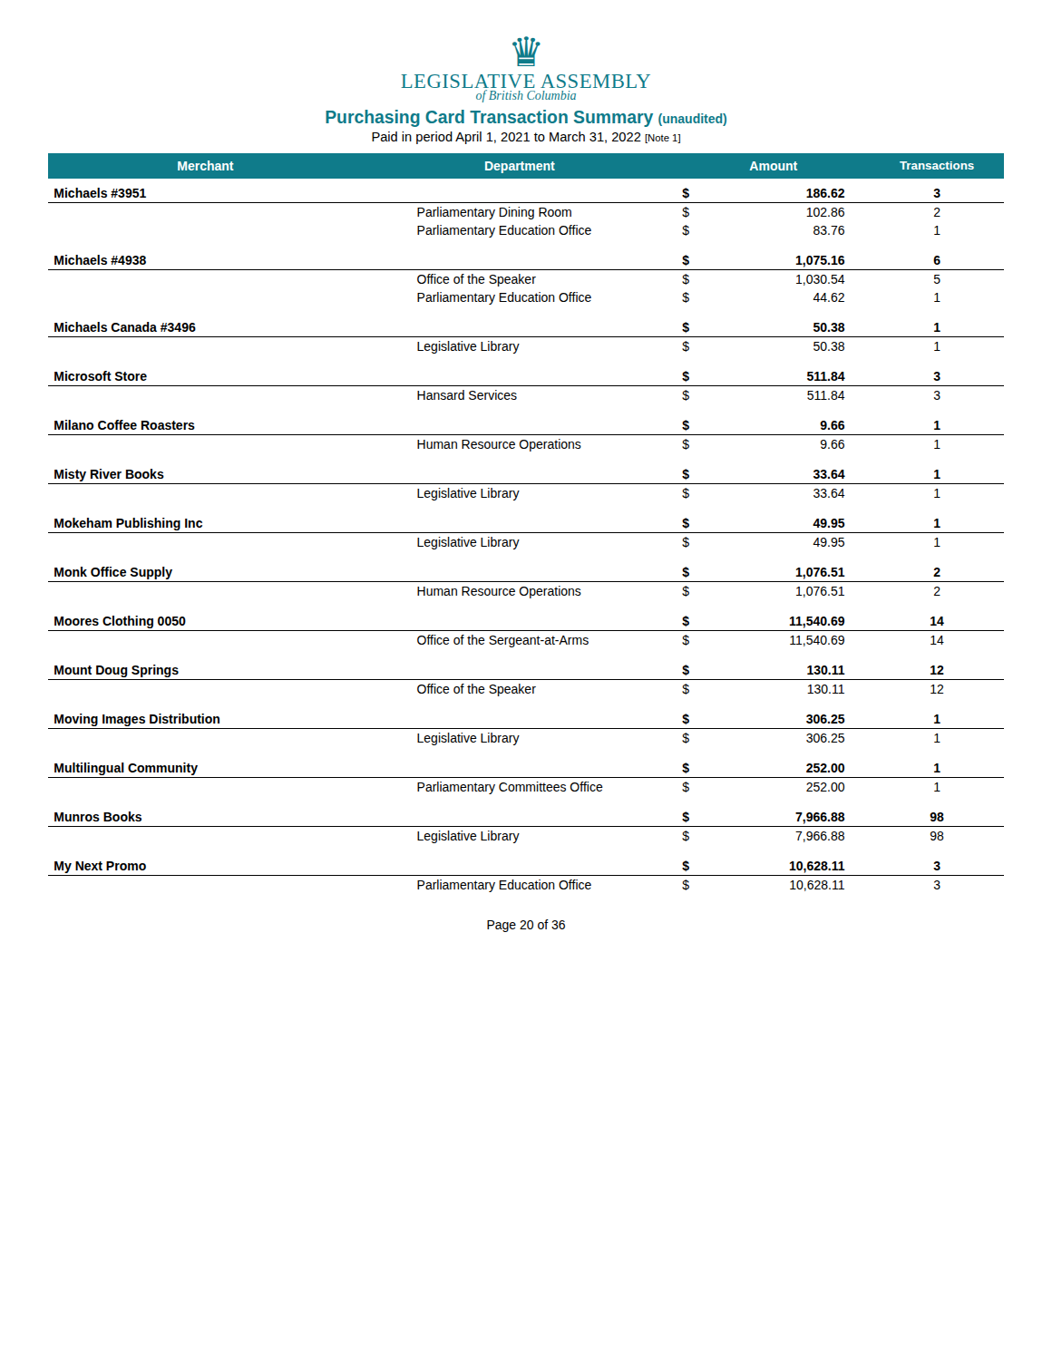♛
LEGISLATIVE ASSEMBLY
of British Columbia
Purchasing Card Transaction Summary (unaudited)
Paid in period April 1, 2021 to March 31, 2022 [Note 1]
| Merchant | Department | Amount | Transactions |
| --- | --- | --- | --- |
| Michaels #3951 | | $ | 186.62 | 3 |
| | Parliamentary Dining Room | $ | 102.86 | 2 |
| | Parliamentary Education Office | $ | 83.76 | 1 |
| Michaels #4938 | | $ | 1,075.16 | 6 |
| | Office of the Speaker | $ | 1,030.54 | 5 |
| | Parliamentary Education Office | $ | 44.62 | 1 |
| Michaels Canada #3496 | | $ | 50.38 | 1 |
| | Legislative Library | $ | 50.38 | 1 |
| Microsoft Store | | $ | 511.84 | 3 |
| | Hansard Services | $ | 511.84 | 3 |
| Milano Coffee Roasters | | $ | 9.66 | 1 |
| | Human Resource Operations | $ | 9.66 | 1 |
| Misty River Books | | $ | 33.64 | 1 |
| | Legislative Library | $ | 33.64 | 1 |
| Mokeham Publishing Inc | | $ | 49.95 | 1 |
| | Legislative Library | $ | 49.95 | 1 |
| Monk Office Supply | | $ | 1,076.51 | 2 |
| | Human Resource Operations | $ | 1,076.51 | 2 |
| Moores Clothing 0050 | | $ | 11,540.69 | 14 |
| | Office of the Sergeant-at-Arms | $ | 11,540.69 | 14 |
| Mount Doug Springs | | $ | 130.11 | 12 |
| | Office of the Speaker | $ | 130.11 | 12 |
| Moving Images Distribution | | $ | 306.25 | 1 |
| | Legislative Library | $ | 306.25 | 1 |
| Multilingual Community | | $ | 252.00 | 1 |
| | Parliamentary Committees Office | $ | 252.00 | 1 |
| Munros Books | | $ | 7,966.88 | 98 |
| | Legislative Library | $ | 7,966.88 | 98 |
| My Next Promo | | $ | 10,628.11 | 3 |
| | Parliamentary Education Office | $ | 10,628.11 | 3 |
Page 20 of 36